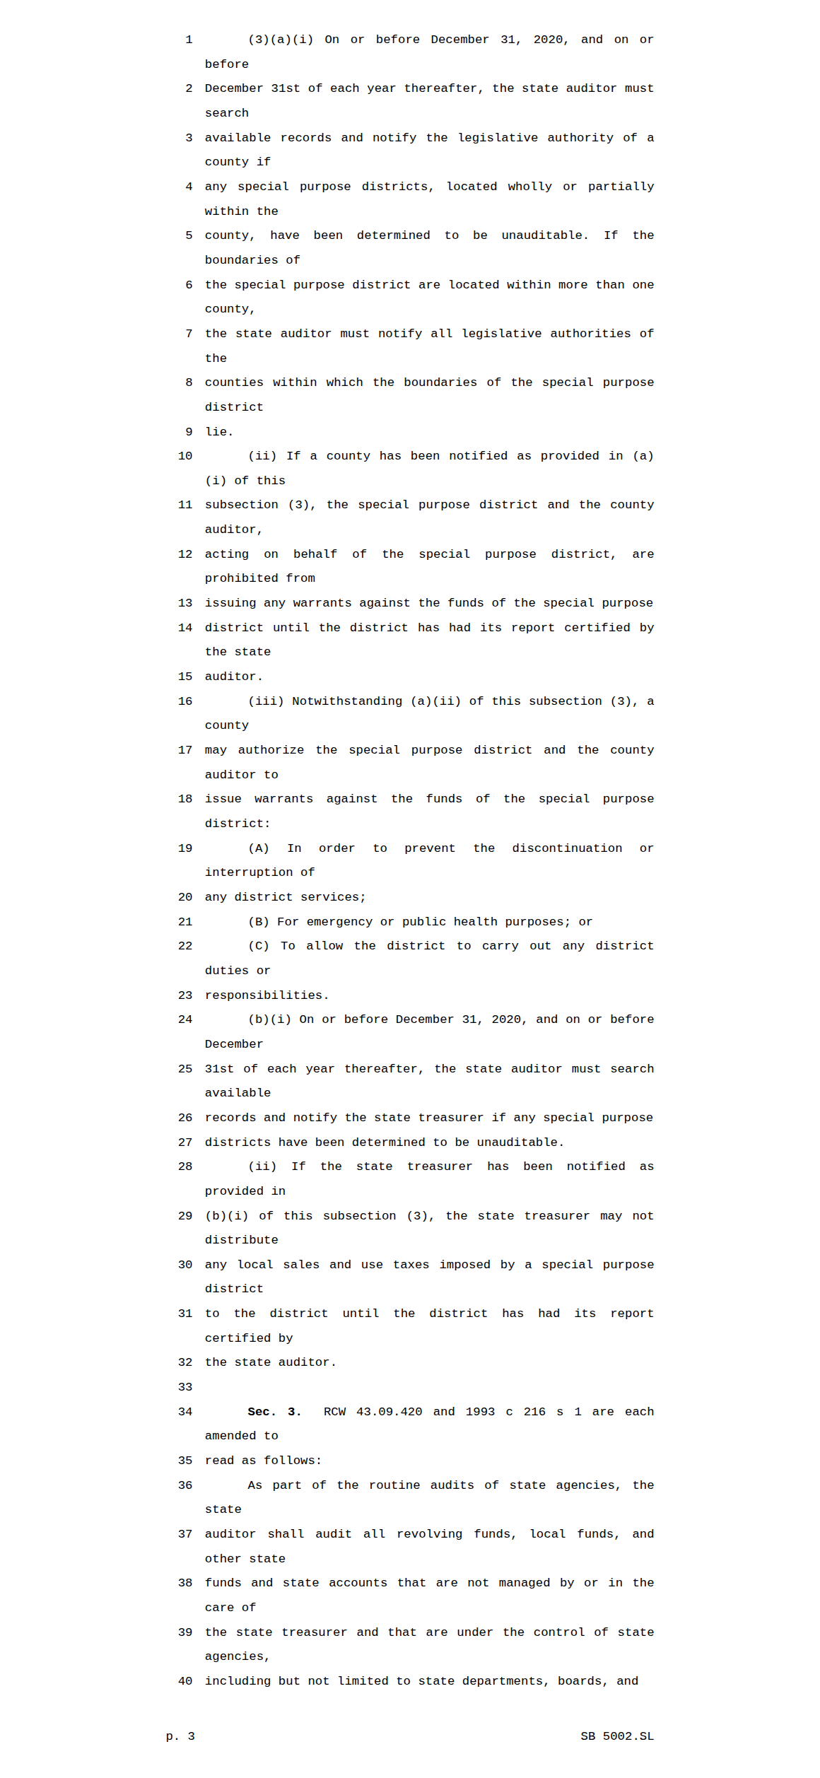(3)(a)(i) On or before December 31, 2020, and on or before
December 31st of each year thereafter, the state auditor must search
available records and notify the legislative authority of a county if
any special purpose districts, located wholly or partially within the
county, have been determined to be unauditable. If the boundaries of
the special purpose district are located within more than one county,
the state auditor must notify all legislative authorities of the
counties within which the boundaries of the special purpose district
lie.
(ii) If a county has been notified as provided in (a)(i) of this
subsection (3), the special purpose district and the county auditor,
acting on behalf of the special purpose district, are prohibited from
issuing any warrants against the funds of the special purpose
district until the district has had its report certified by the state
auditor.
(iii) Notwithstanding (a)(ii) of this subsection (3), a county
may authorize the special purpose district and the county auditor to
issue warrants against the funds of the special purpose district:
(A) In order to prevent the discontinuation or interruption of
any district services;
(B) For emergency or public health purposes; or
(C) To allow the district to carry out any district duties or
responsibilities.
(b)(i) On or before December 31, 2020, and on or before December
31st of each year thereafter, the state auditor must search available
records and notify the state treasurer if any special purpose
districts have been determined to be unauditable.
(ii) If the state treasurer has been notified as provided in
(b)(i) of this subsection (3), the state treasurer may not distribute
any local sales and use taxes imposed by a special purpose district
to the district until the district has had its report certified by
the state auditor.
Sec. 3. RCW 43.09.420 and 1993 c 216 s 1 are each amended to
read as follows:
As part of the routine audits of state agencies, the state
auditor shall audit all revolving funds, local funds, and other state
funds and state accounts that are not managed by or in the care of
the state treasurer and that are under the control of state agencies,
including but not limited to state departments, boards, and
p. 3 SB 5002.SL